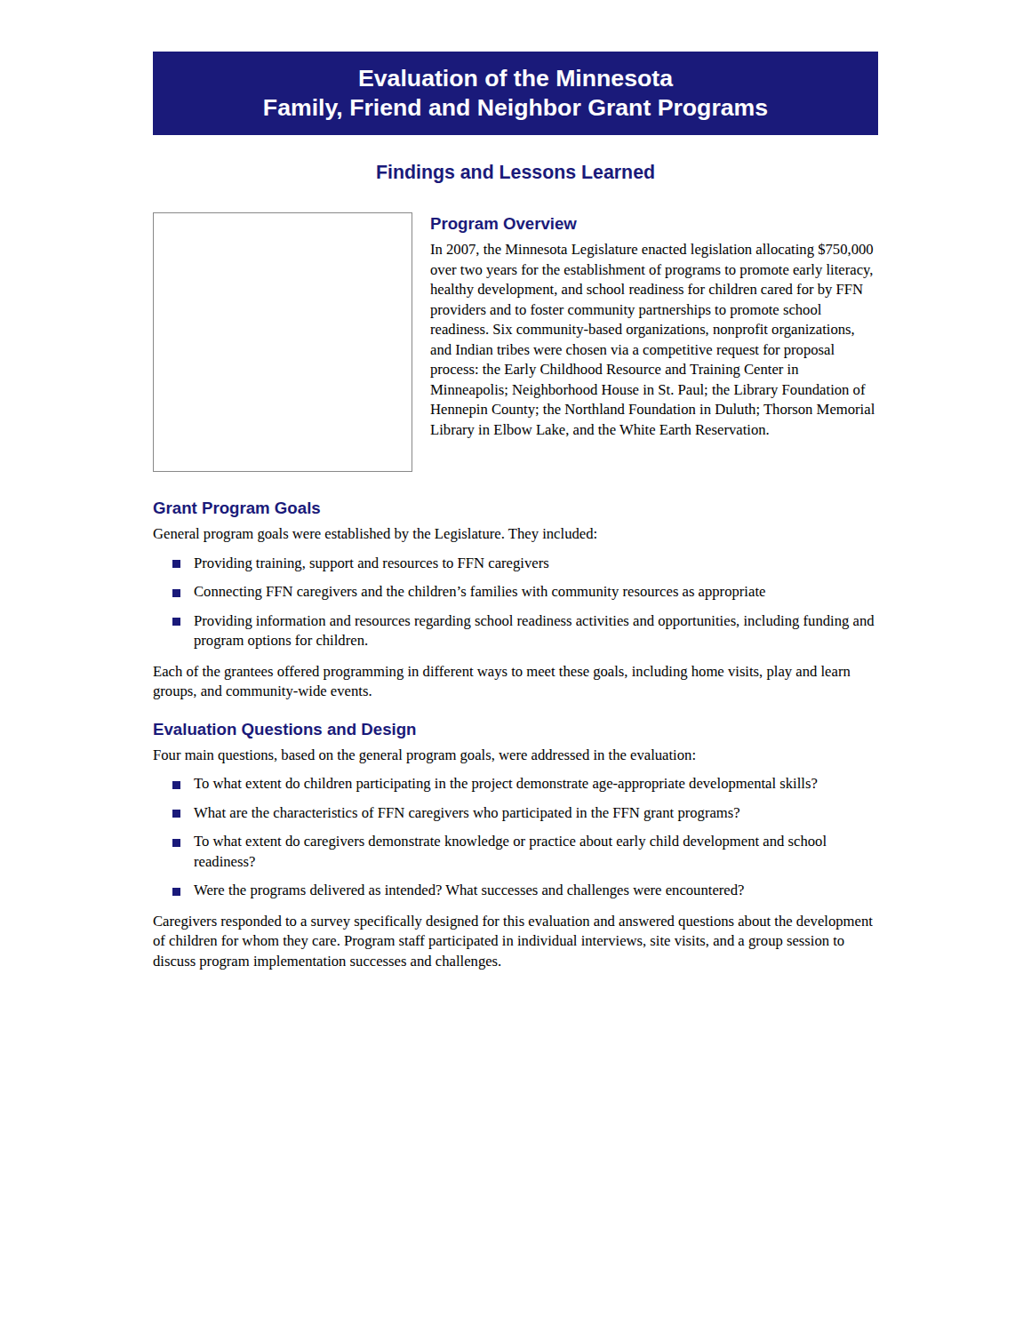Evaluation of the Minnesota
Family, Friend and Neighbor Grant Programs
Findings and Lessons Learned
Program Overview
In 2007, the Minnesota Legislature enacted legislation allocating $750,000 over two years for the establishment of programs to promote early literacy, healthy development, and school readiness for children cared for by FFN providers and to foster community partnerships to promote school readiness. Six community-based organizations, nonprofit organizations, and Indian tribes were chosen via a competitive request for proposal process: the Early Childhood Resource and Training Center in Minneapolis; Neighborhood House in St. Paul; the Library Foundation of Hennepin County; the Northland Foundation in Duluth; Thorson Memorial Library in Elbow Lake, and the White Earth Reservation.
Grant Program Goals
General program goals were established by the Legislature. They included:
Providing training, support and resources to FFN caregivers
Connecting FFN caregivers and the children’s families with community resources as appropriate
Providing information and resources regarding school readiness activities and opportunities, including funding and program options for children.
Each of the grantees offered programming in different ways to meet these goals, including home visits, play and learn groups, and community-wide events.
Evaluation Questions and Design
Four main questions, based on the general program goals, were addressed in the evaluation:
To what extent do children participating in the project demonstrate age-appropriate developmental skills?
What are the characteristics of FFN caregivers who participated in the FFN grant programs?
To what extent do caregivers demonstrate knowledge or practice about early child development and school readiness?
Were the programs delivered as intended? What successes and challenges were encountered?
Caregivers responded to a survey specifically designed for this evaluation and answered questions about the development of children for whom they care. Program staff participated in individual interviews, site visits, and a group session to discuss program implementation successes and challenges.